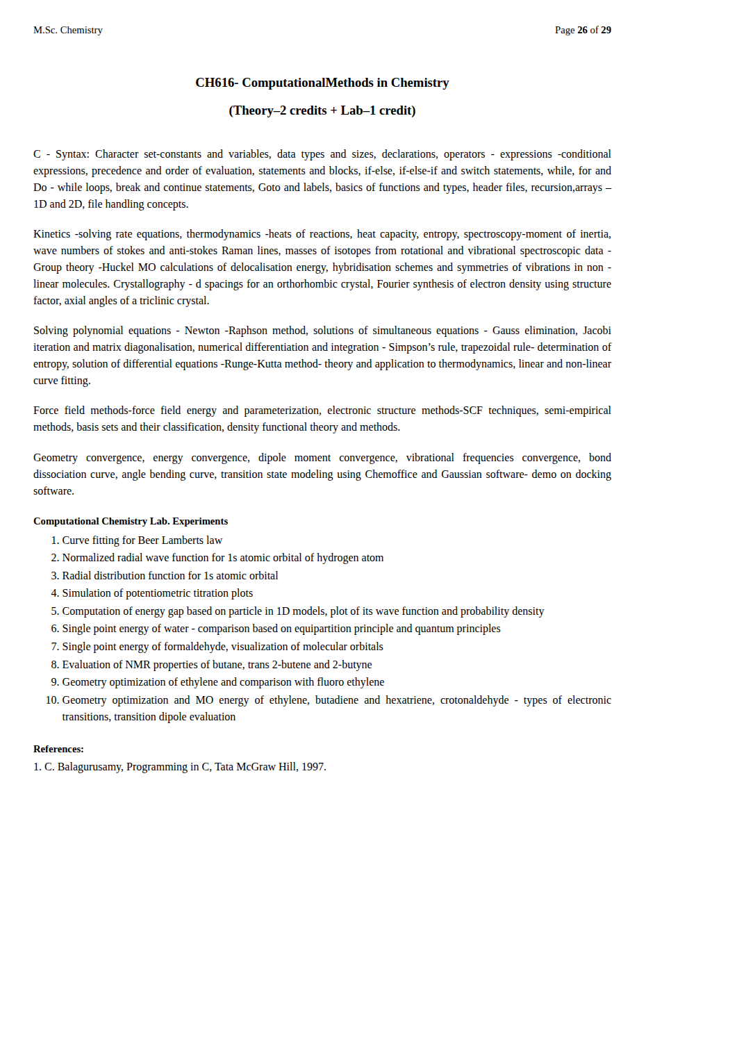M.Sc. Chemistry Page 26 of 29
CH616- ComputationalMethods in Chemistry
(Theory–2 credits + Lab–1 credit)
C - Syntax: Character set-constants and variables, data types and sizes, declarations, operators - expressions -conditional expressions, precedence and order of evaluation, statements and blocks, if-else, if-else-if and switch statements, while, for and Do - while loops, break and continue statements, Goto and labels, basics of functions and types, header files, recursion,arrays – 1D and 2D, file handling concepts.
Kinetics -solving rate equations, thermodynamics -heats of reactions, heat capacity, entropy, spectroscopy-moment of inertia, wave numbers of stokes and anti-stokes Raman lines, masses of isotopes from rotational and vibrational spectroscopic data - Group theory -Huckel MO calculations of delocalisation energy, hybridisation schemes and symmetries of vibrations in non - linear molecules. Crystallography - d spacings for an orthorhombic crystal, Fourier synthesis of electron density using structure factor, axial angles of a triclinic crystal.
Solving polynomial equations - Newton -Raphson method, solutions of simultaneous equations - Gauss elimination, Jacobi iteration and matrix diagonalisation, numerical differentiation and integration - Simpson’s rule, trapezoidal rule- determination of entropy, solution of differential equations -Runge-Kutta method- theory and application to thermodynamics, linear and non-linear curve fitting.
Force field methods-force field energy and parameterization, electronic structure methods-SCF techniques, semi-empirical methods, basis sets and their classification, density functional theory and methods.
Geometry convergence, energy convergence, dipole moment convergence, vibrational frequencies convergence, bond dissociation curve, angle bending curve, transition state modeling using Chemoffice and Gaussian software- demo on docking software.
Computational Chemistry Lab. Experiments
Curve fitting for Beer Lamberts law
Normalized radial wave function for 1s atomic orbital of hydrogen atom
Radial distribution function for 1s atomic orbital
Simulation of potentiometric titration plots
Computation of energy gap based on particle in 1D models, plot of its wave function and probability density
Single point energy of water - comparison based on equipartition principle and quantum principles
Single point energy of formaldehyde, visualization of molecular orbitals
Evaluation of NMR properties of butane, trans 2-butene and 2-butyne
Geometry optimization of ethylene and comparison with fluoro ethylene
Geometry optimization and MO energy of ethylene, butadiene and hexatriene, crotonaldehyde - types of electronic transitions, transition dipole evaluation
References:
1. C. Balagurusamy, Programming in C, Tata McGraw Hill, 1997.